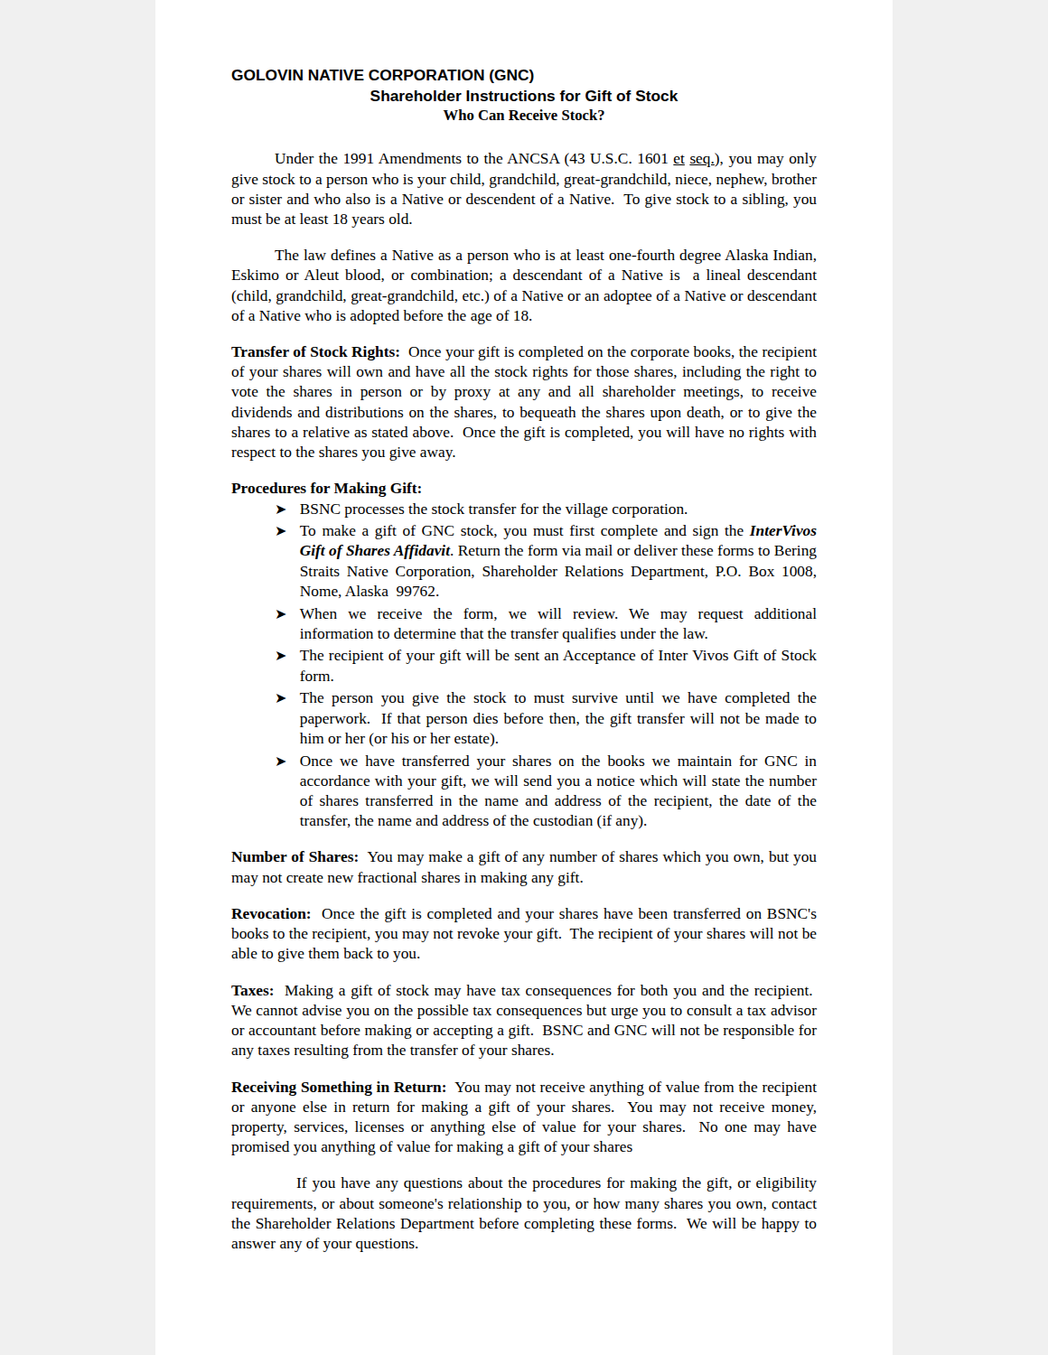GOLOVIN NATIVE CORPORATION (GNC)
Shareholder Instructions for Gift of Stock
Who Can Receive Stock?
Under the 1991 Amendments to the ANCSA (43 U.S.C. 1601 et seq.), you may only give stock to a person who is your child, grandchild, great-grandchild, niece, nephew, brother or sister and who also is a Native or descendent of a Native. To give stock to a sibling, you must be at least 18 years old.
The law defines a Native as a person who is at least one-fourth degree Alaska Indian, Eskimo or Aleut blood, or combination; a descendant of a Native is a lineal descendant (child, grandchild, great-grandchild, etc.) of a Native or an adoptee of a Native or descendant of a Native who is adopted before the age of 18.
Transfer of Stock Rights: Once your gift is completed on the corporate books, the recipient of your shares will own and have all the stock rights for those shares, including the right to vote the shares in person or by proxy at any and all shareholder meetings, to receive dividends and distributions on the shares, to bequeath the shares upon death, or to give the shares to a relative as stated above. Once the gift is completed, you will have no rights with respect to the shares you give away.
Procedures for Making Gift:
BSNC processes the stock transfer for the village corporation.
To make a gift of GNC stock, you must first complete and sign the InterVivos Gift of Shares Affidavit. Return the form via mail or deliver these forms to Bering Straits Native Corporation, Shareholder Relations Department, P.O. Box 1008, Nome, Alaska 99762.
When we receive the form, we will review. We may request additional information to determine that the transfer qualifies under the law.
The recipient of your gift will be sent an Acceptance of Inter Vivos Gift of Stock form.
The person you give the stock to must survive until we have completed the paperwork. If that person dies before then, the gift transfer will not be made to him or her (or his or her estate).
Once we have transferred your shares on the books we maintain for GNC in accordance with your gift, we will send you a notice which will state the number of shares transferred in the name and address of the recipient, the date of the transfer, the name and address of the custodian (if any).
Number of Shares: You may make a gift of any number of shares which you own, but you may not create new fractional shares in making any gift.
Revocation: Once the gift is completed and your shares have been transferred on BSNC's books to the recipient, you may not revoke your gift. The recipient of your shares will not be able to give them back to you.
Taxes: Making a gift of stock may have tax consequences for both you and the recipient. We cannot advise you on the possible tax consequences but urge you to consult a tax advisor or accountant before making or accepting a gift. BSNC and GNC will not be responsible for any taxes resulting from the transfer of your shares.
Receiving Something in Return: You may not receive anything of value from the recipient or anyone else in return for making a gift of your shares. You may not receive money, property, services, licenses or anything else of value for your shares. No one may have promised you anything of value for making a gift of your shares
If you have any questions about the procedures for making the gift, or eligibility requirements, or about someone's relationship to you, or how many shares you own, contact the Shareholder Relations Department before completing these forms. We will be happy to answer any of your questions.